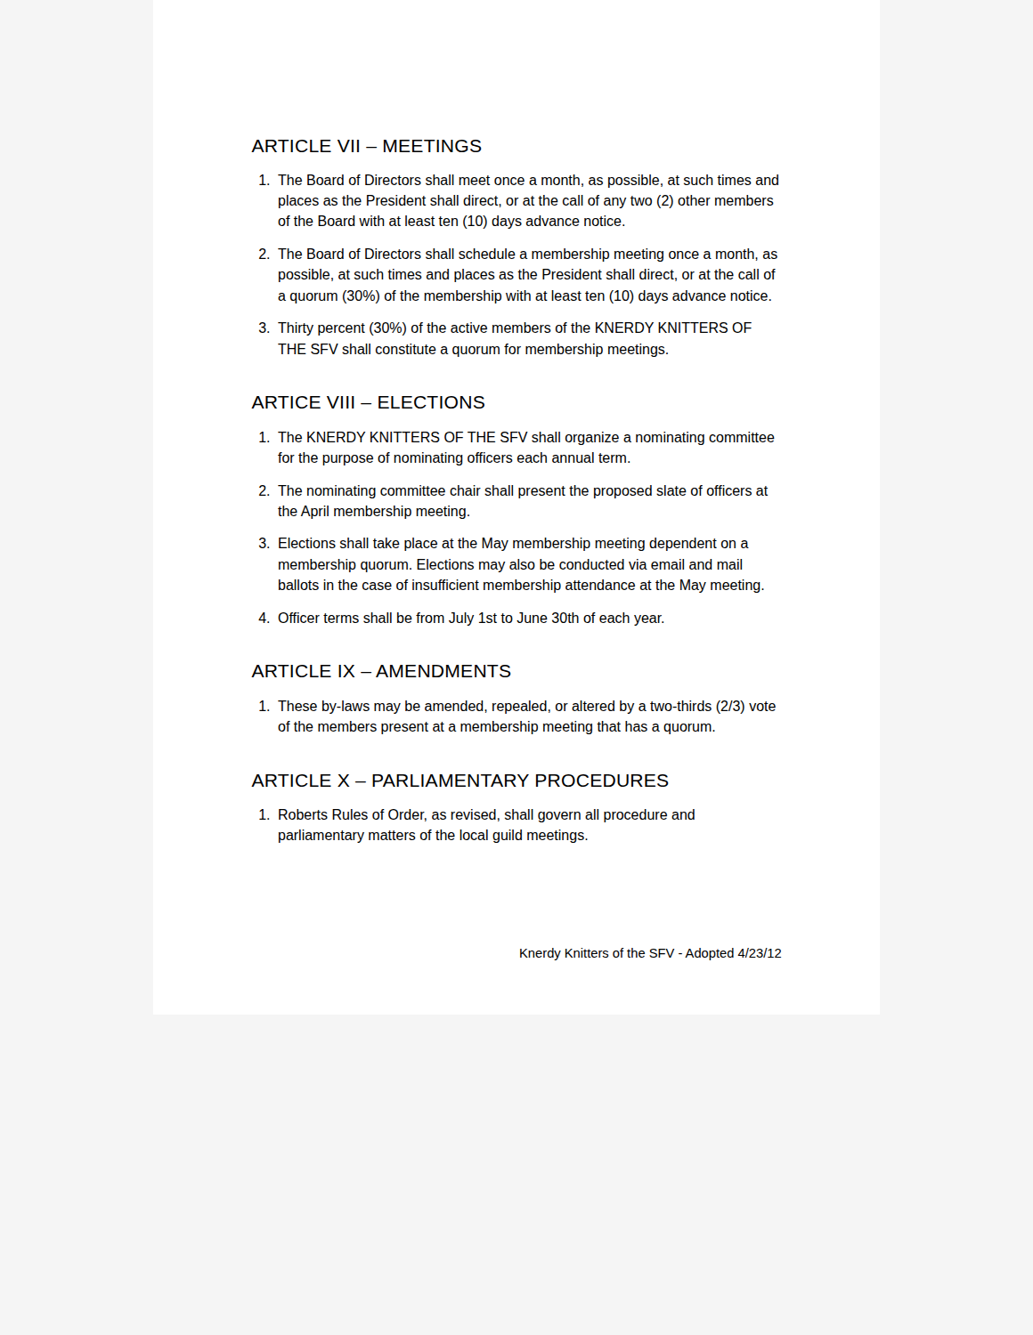ARTICLE VII – MEETINGS
The Board of Directors shall meet once a month, as possible, at such times and places as the President shall direct, or at the call of any two (2) other members of the Board with at least ten (10) days advance notice.
The Board of Directors shall schedule a membership meeting once a month, as possible, at such times and places as the President shall direct, or at the call of a quorum (30%) of the membership with at least ten (10) days advance notice.
Thirty percent (30%) of the active members of the KNERDY KNITTERS OF THE SFV shall constitute a quorum for membership meetings.
ARTICE VIII – ELECTIONS
The KNERDY KNITTERS OF THE SFV shall organize a nominating committee for the purpose of nominating officers each annual term.
The nominating committee chair shall present the proposed slate of officers at the April membership meeting.
Elections shall take place at the May membership meeting dependent on a membership quorum. Elections may also be conducted via email and mail ballots in the case of insufficient membership attendance at the May meeting.
Officer terms shall be from July 1st to June 30th of each year.
ARTICLE IX – AMENDMENTS
These by-laws may be amended, repealed, or altered by a two-thirds (2/3) vote of the members present at a membership meeting that has a quorum.
ARTICLE X – PARLIAMENTARY PROCEDURES
Roberts Rules of Order, as revised, shall govern all procedure and parliamentary matters of the local guild meetings.
Knerdy Knitters of the SFV - Adopted 4/23/12